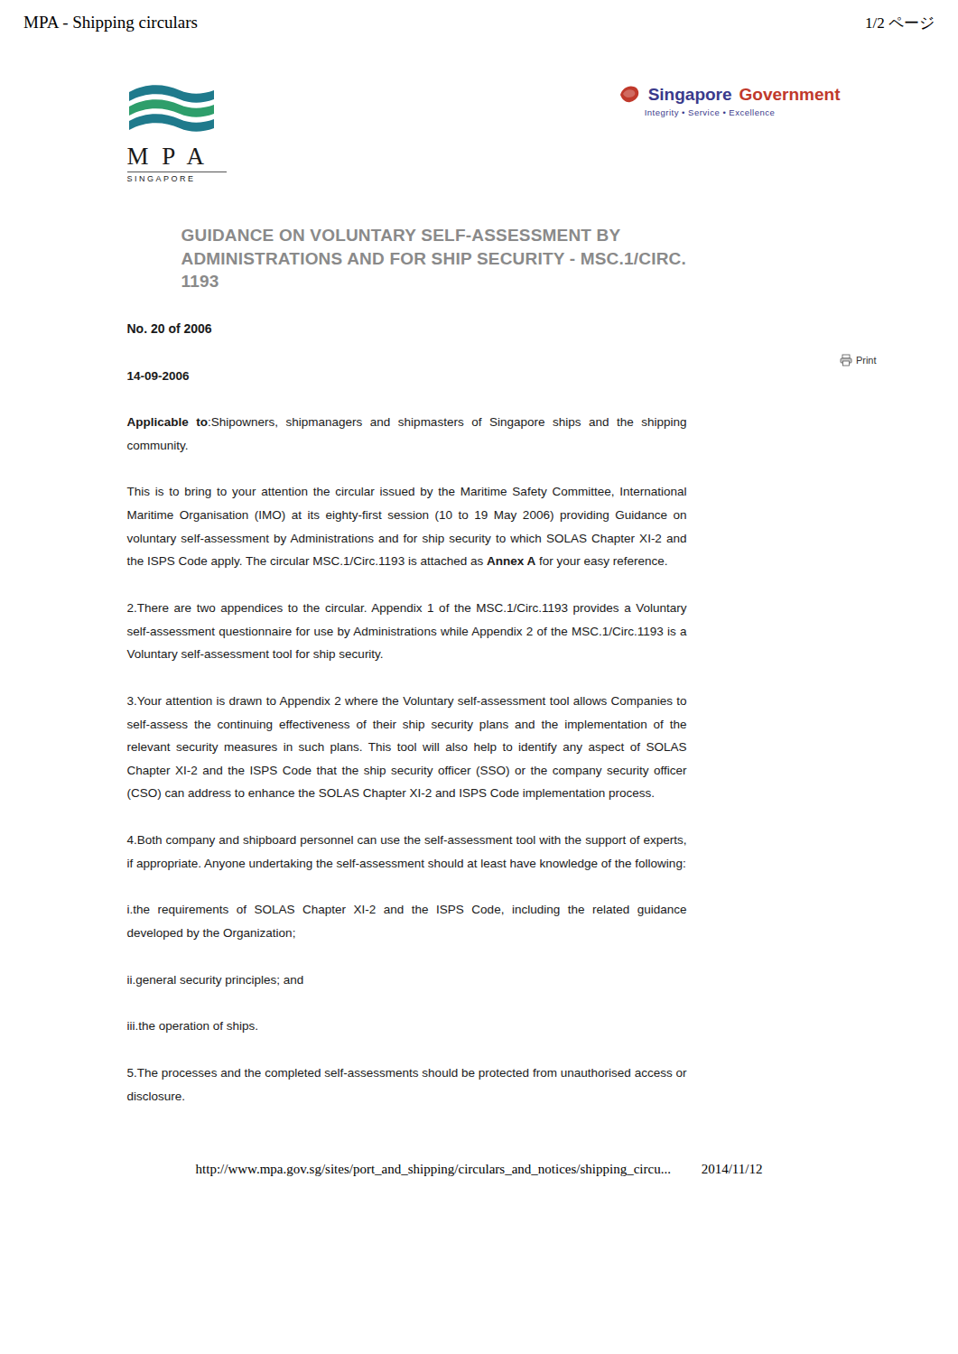MPA - Shipping circulars
1/2 ページ
M P A
SINGAPORE
Singapore Government
Integrity • Service • Excellence
GUIDANCE ON VOLUNTARY SELF-ASSESSMENT BY ADMINISTRATIONS AND FOR SHIP SECURITY - MSC.1/CIRC. 1193
Print
No. 20 of 2006
14-09-2006
Applicable to:Shipowners, shipmanagers and shipmasters of Singapore ships and the shipping community.
This is to bring to your attention the circular issued by the Maritime Safety Committee, International Maritime Organisation (IMO) at its eighty-first session (10 to 19 May 2006) providing Guidance on voluntary self-assessment by Administrations and for ship security to which SOLAS Chapter XI-2 and the ISPS Code apply. The circular MSC.1/Circ.1193 is attached as Annex A for your easy reference.
2.There are two appendices to the circular. Appendix 1 of the MSC.1/Circ.1193 provides a Voluntary self-assessment questionnaire for use by Administrations while Appendix 2 of the MSC.1/Circ.1193 is a Voluntary self-assessment tool for ship security.
3.Your attention is drawn to Appendix 2 where the Voluntary self-assessment tool allows Companies to self-assess the continuing effectiveness of their ship security plans and the implementation of the relevant security measures in such plans. This tool will also help to identify any aspect of SOLAS Chapter XI-2 and the ISPS Code that the ship security officer (SSO) or the company security officer (CSO) can address to enhance the SOLAS Chapter XI-2 and ISPS Code implementation process.
4.Both company and shipboard personnel can use the self-assessment tool with the support of experts, if appropriate. Anyone undertaking the self-assessment should at least have knowledge of the following:
i.the requirements of SOLAS Chapter XI-2 and the ISPS Code, including the related guidance developed by the Organization;
ii.general security principles; and
iii.the operation of ships.
5.The processes and the completed self-assessments should be protected from unauthorised access or disclosure.
http://www.mpa.gov.sg/sites/port_and_shipping/circulars_and_notices/shipping_circu... 2014/11/12